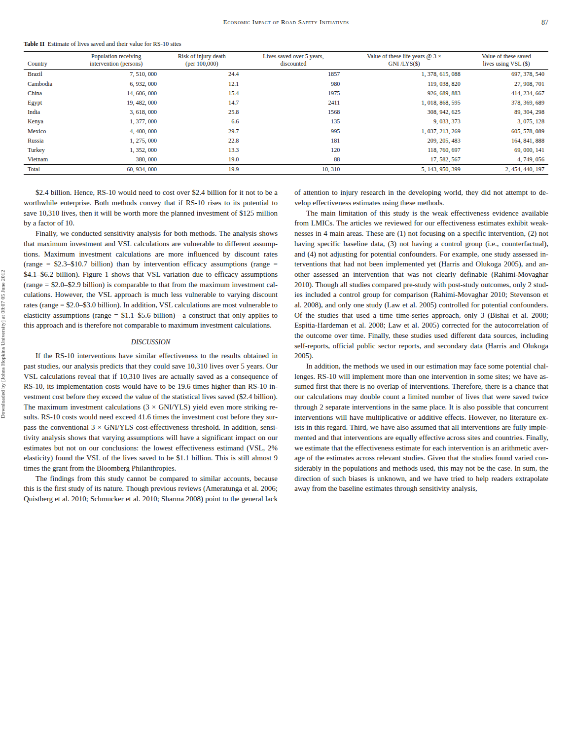Downloaded by [Johns Hopkins University] at 08:07 05 June 2012
Economic Impact of Road Safety Initiatives 87
Table II Estimate of lives saved and their value for RS-10 sites
| Country | Population receiving intervention (persons) | Risk of injury death (per 100,000) | Lives saved over 5 years, discounted | Value of these life years @ 3 × GNI /LYS($) | Value of these saved lives using VSL ($) |
| --- | --- | --- | --- | --- | --- |
| Brazil | 7, 510, 000 | 24.4 | 1857 | 1, 378, 615, 088 | 697, 378, 540 |
| Cambodia | 6, 932, 000 | 12.1 | 980 | 119, 038, 820 | 27, 908, 701 |
| China | 14, 606, 000 | 15.4 | 1975 | 926, 689, 883 | 414, 234, 667 |
| Egypt | 19, 482, 000 | 14.7 | 2411 | 1, 018, 868, 595 | 378, 369, 689 |
| India | 3, 618, 000 | 25.8 | 1568 | 308, 942, 625 | 89, 304, 298 |
| Kenya | 1, 377, 000 | 6.6 | 135 | 9, 033, 373 | 3, 075, 128 |
| Mexico | 4, 400, 000 | 29.7 | 995 | 1, 037, 213, 269 | 605, 578, 089 |
| Russia | 1, 275, 000 | 22.8 | 181 | 209, 205, 483 | 164, 841, 888 |
| Turkey | 1, 352, 000 | 13.3 | 120 | 118, 760, 697 | 69, 000, 141 |
| Vietnam | 380, 000 | 19.0 | 88 | 17, 582, 567 | 4, 749, 056 |
| Total | 60, 934, 000 | 19.9 | 10, 310 | 5, 143, 950, 399 | 2, 454, 440, 197 |
$2.4 billion. Hence, RS-10 would need to cost over $2.4 billion for it not to be a worthwhile enterprise. Both methods convey that if RS-10 rises to its potential to save 10,310 lives, then it will be worth more the planned investment of $125 million by a factor of 10.
Finally, we conducted sensitivity analysis for both methods. The analysis shows that maximum investment and VSL calculations are vulnerable to different assumptions. Maximum investment calculations are more influenced by discount rates (range = $2.3–$10.7 billion) than by intervention efficacy assumptions (range = $4.1–$6.2 billion). Figure 1 shows that VSL variation due to efficacy assumptions (range = $2.0–$2.9 billion) is comparable to that from the maximum investment calculations. However, the VSL approach is much less vulnerable to varying discount rates (range = $2.0–$3.0 billion). In addition, VSL calculations are most vulnerable to elasticity assumptions (range = $1.1–$5.6 billion)—a construct that only applies to this approach and is therefore not comparable to maximum investment calculations.
DISCUSSION
If the RS-10 interventions have similar effectiveness to the results obtained in past studies, our analysis predicts that they could save 10,310 lives over 5 years. Our VSL calculations reveal that if 10,310 lives are actually saved as a consequence of RS-10, its implementation costs would have to be 19.6 times higher than RS-10 investment cost before they exceed the value of the statistical lives saved ($2.4 billion). The maximum investment calculations (3 × GNI/YLS) yield even more striking results. RS-10 costs would need exceed 41.6 times the investment cost before they surpass the conventional 3 × GNI/YLS cost-effectiveness threshold. In addition, sensitivity analysis shows that varying assumptions will have a significant impact on our estimates but not on our conclusions: the lowest effectiveness estimand (VSL, 2% elasticity) found the VSL of the lives saved to be $1.1 billion. This is still almost 9 times the grant from the Bloomberg Philanthropies.
The findings from this study cannot be compared to similar accounts, because this is the first study of its nature. Though previous reviews (Ameratunga et al. 2006; Quistberg et al. 2010; Schmucker et al. 2010; Sharma 2008) point to the general lack of attention to injury research in the developing world, they did not attempt to develop effectiveness estimates using these methods.
The main limitation of this study is the weak effectiveness evidence available from LMICs. The articles we reviewed for our effectiveness estimates exhibit weaknesses in 4 main areas. These are (1) not focusing on a specific intervention, (2) not having specific baseline data, (3) not having a control group (i.e., counterfactual), and (4) not adjusting for potential confounders. For example, one study assessed interventions that had not been implemented yet (Harris and Olukoga 2005), and another assessed an intervention that was not clearly definable (Rahimi-Movaghar 2010). Though all studies compared pre-study with post-study outcomes, only 2 studies included a control group for comparison (Rahimi-Movaghar 2010; Stevenson et al. 2008), and only one study (Law et al. 2005) controlled for potential confounders. Of the studies that used a time time-series approach, only 3 (Bishai et al. 2008; Espitia-Hardeman et al. 2008; Law et al. 2005) corrected for the autocorrelation of the outcome over time. Finally, these studies used different data sources, including self-reports, official public sector reports, and secondary data (Harris and Olukoga 2005).
In addition, the methods we used in our estimation may face some potential challenges. RS-10 will implement more than one intervention in some sites; we have assumed first that there is no overlap of interventions. Therefore, there is a chance that our calculations may double count a limited number of lives that were saved twice through 2 separate interventions in the same place. It is also possible that concurrent interventions will have multiplicative or additive effects. However, no literature exists in this regard. Third, we have also assumed that all interventions are fully implemented and that interventions are equally effective across sites and countries. Finally, we estimate that the effectiveness estimate for each intervention is an arithmetic average of the estimates across relevant studies. Given that the studies found varied considerably in the populations and methods used, this may not be the case. In sum, the direction of such biases is unknown, and we have tried to help readers extrapolate away from the baseline estimates through sensitivity analysis,